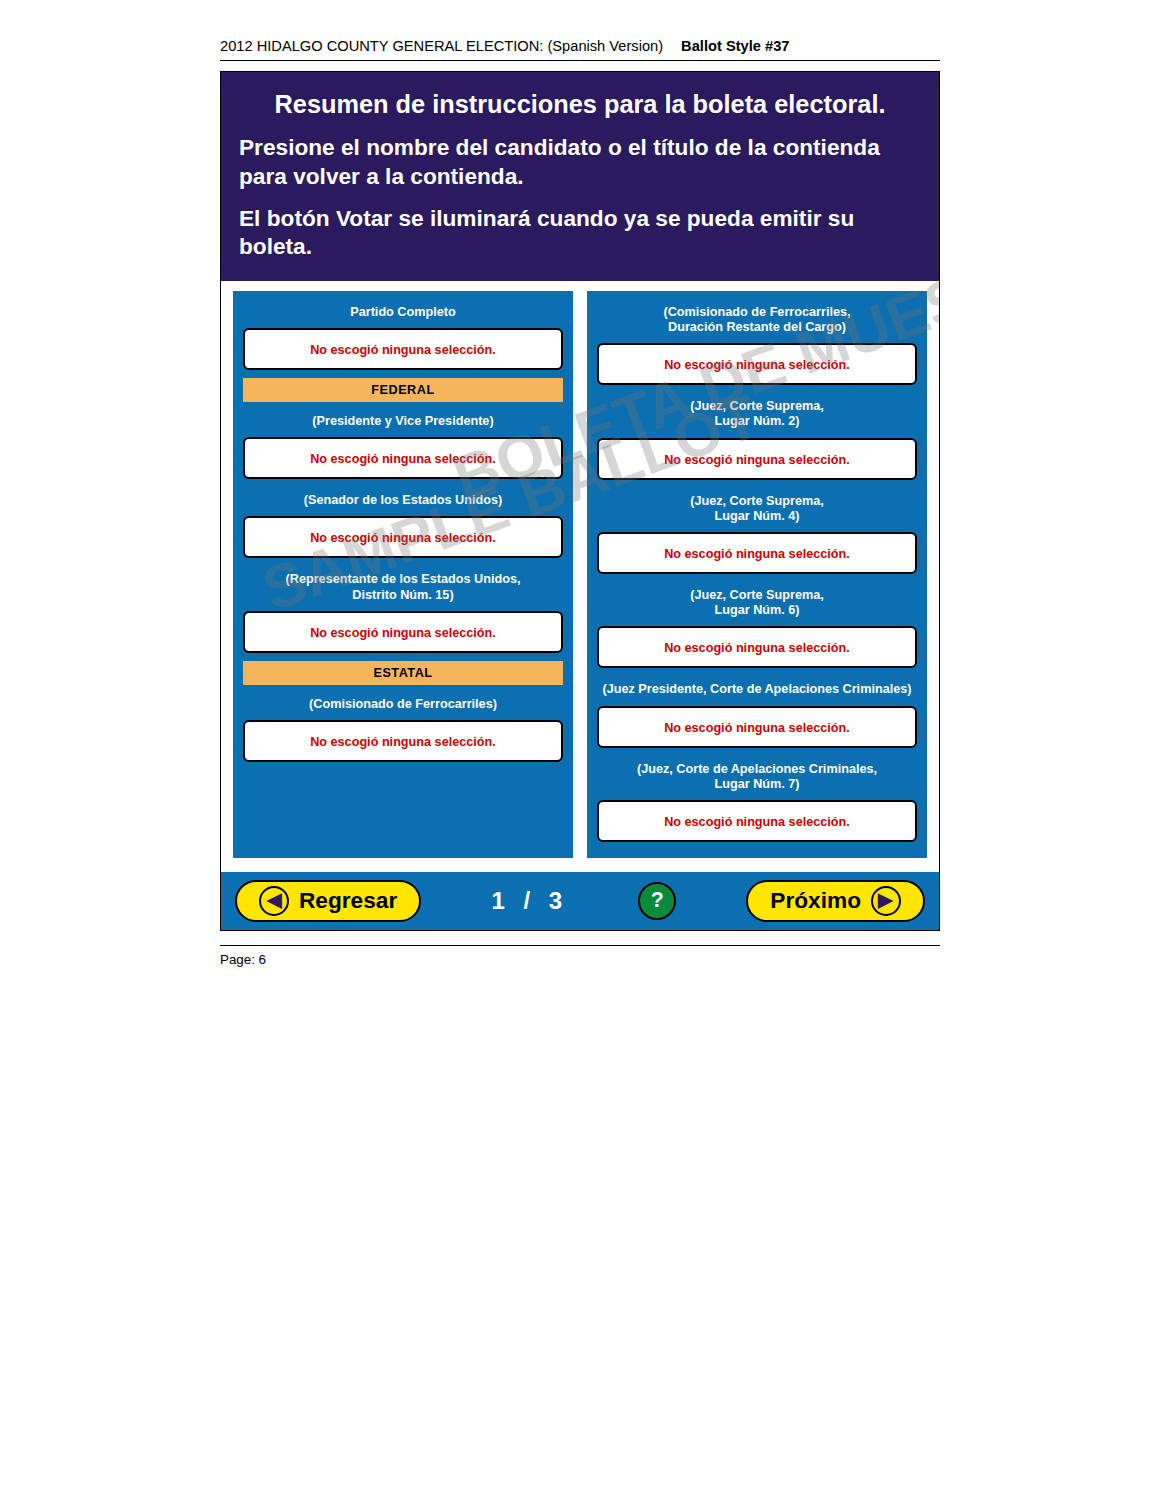2012 HIDALGO COUNTY GENERAL ELECTION: (Spanish Version)Ballot Style #37
Resumen de instrucciones para la boleta electoral.
Presione el nombre del candidato o el título de la contienda para volver a la contienda.
El botón Votar se iluminará cuando ya se pueda emitir su boleta.
Partido Completo
No escogió ninguna selección.
FEDERAL
(Presidente y Vice Presidente)
No escogió ninguna selección.
(Senador de los Estados Unidos)
No escogió ninguna selección.
(Representante de los Estados Unidos,
Distrito Núm. 15)
No escogió ninguna selección.
ESTATAL
(Comisionado de Ferrocarriles)
No escogió ninguna selección.
(Comisionado de Ferrocarriles,
Duración Restante del Cargo)
No escogió ninguna selección.
(Juez, Corte Suprema,
Lugar Núm. 2)
No escogió ninguna selección.
(Juez, Corte Suprema,
Lugar Núm. 4)
No escogió ninguna selección.
(Juez, Corte Suprema,
Lugar Núm. 6)
No escogió ninguna selección.
(Juez Presidente, Corte de Apelaciones Criminales)
No escogió ninguna selección.
(Juez, Corte de Apelaciones Criminales,
Lugar Núm. 7)
No escogió ninguna selección.
◀ Regresar
1 / 3
?
Próximo ▶
SAMPLE BALLOT
BOLETA DE MUESTRA
Page: 6